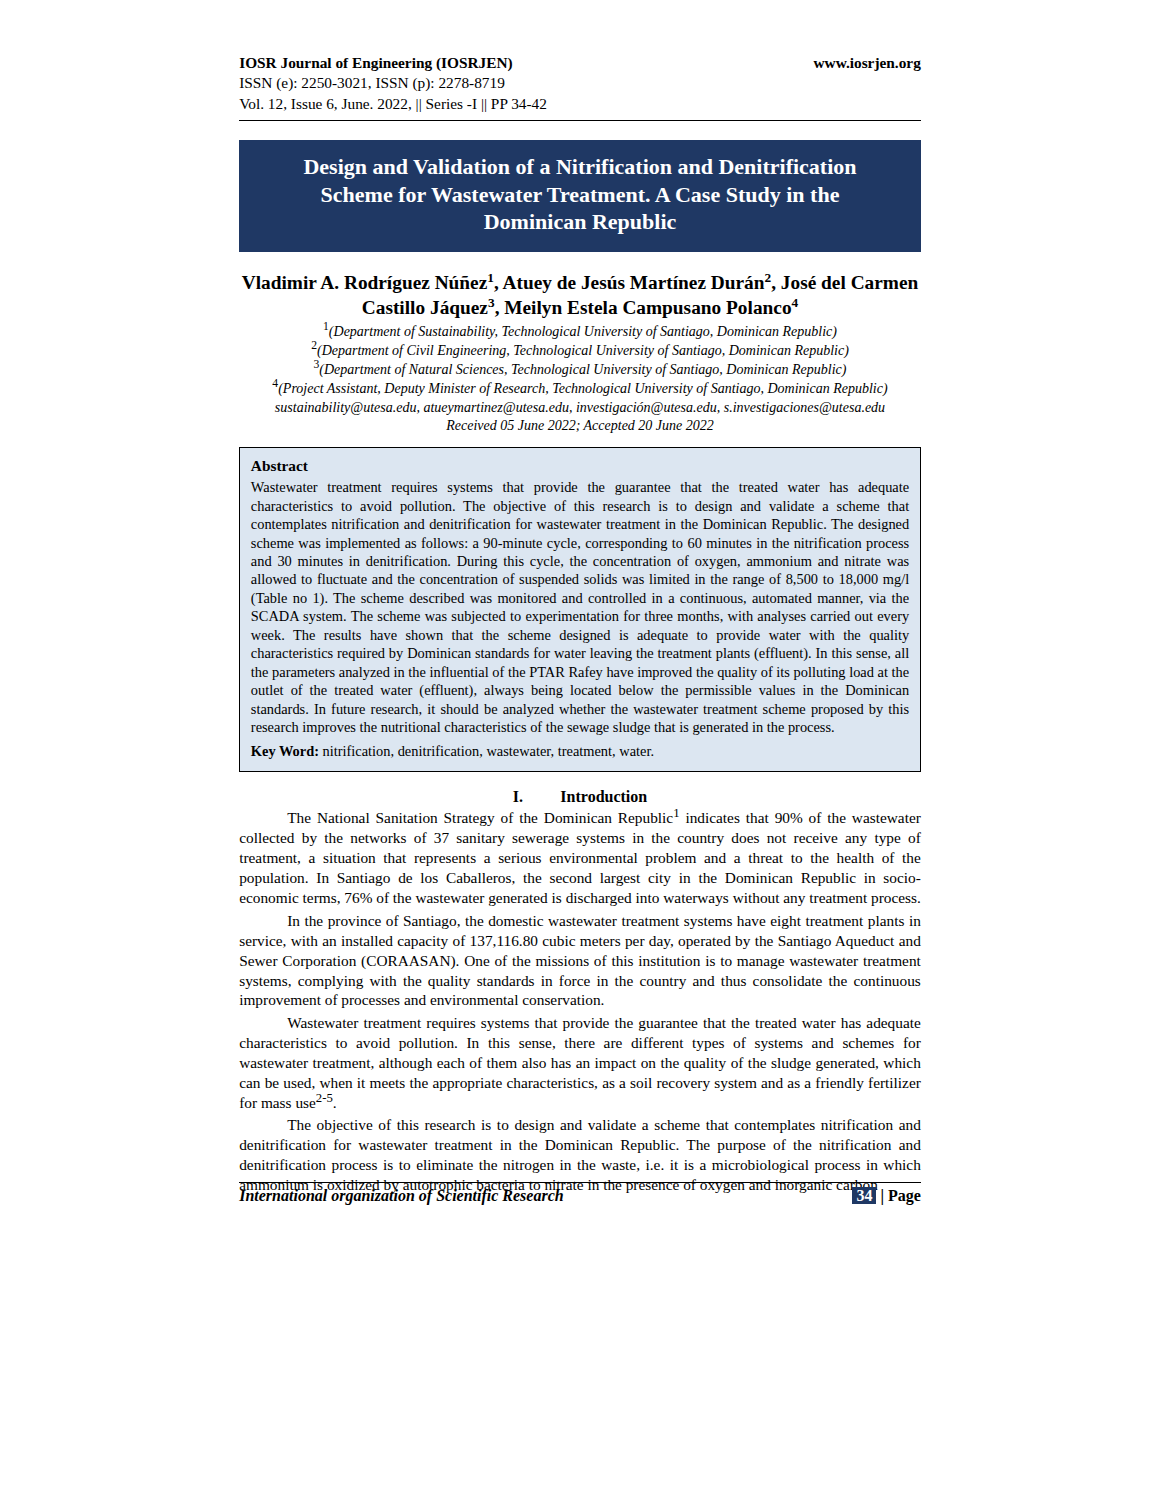IOSR Journal of Engineering (IOSRJEN)
ISSN (e): 2250-3021, ISSN (p): 2278-8719
Vol. 12, Issue 6, June. 2022, || Series -I || PP 34-42
www.iosrjen.org
Design and Validation of a Nitrification and Denitrification Scheme for Wastewater Treatment. A Case Study in the Dominican Republic
Vladimir A. Rodríguez Núñez1, Atuey de Jesús Martínez Durán2, José del Carmen Castillo Jáquez3, Meilyn Estela Campusano Polanco4
1(Department of Sustainability, Technological University of Santiago, Dominican Republic)
2(Department of Civil Engineering, Technological University of Santiago, Dominican Republic)
3(Department of Natural Sciences, Technological University of Santiago, Dominican Republic)
4(Project Assistant, Deputy Minister of Research, Technological University of Santiago, Dominican Republic)
sustainability@utesa.edu, atueymartinez@utesa.edu, investigación@utesa.edu, s.investigaciones@utesa.edu
Received 05 June 2022; Accepted 20 June 2022
Abstract Wastewater treatment requires systems that provide the guarantee that the treated water has adequate characteristics to avoid pollution. The objective of this research is to design and validate a scheme that contemplates nitrification and denitrification for wastewater treatment in the Dominican Republic. The designed scheme was implemented as follows: a 90-minute cycle, corresponding to 60 minutes in the nitrification process and 30 minutes in denitrification. During this cycle, the concentration of oxygen, ammonium and nitrate was allowed to fluctuate and the concentration of suspended solids was limited in the range of 8,500 to 18,000 mg/l (Table no 1). The scheme described was monitored and controlled in a continuous, automated manner, via the SCADA system. The scheme was subjected to experimentation for three months, with analyses carried out every week. The results have shown that the scheme designed is adequate to provide water with the quality characteristics required by Dominican standards for water leaving the treatment plants (effluent). In this sense, all the parameters analyzed in the influential of the PTAR Rafey have improved the quality of its polluting load at the outlet of the treated water (effluent), always being located below the permissible values in the Dominican standards. In future research, it should be analyzed whether the wastewater treatment scheme proposed by this research improves the nutritional characteristics of the sewage sludge that is generated in the process. Key Word: nitrification, denitrification, wastewater, treatment, water.
I. Introduction
The National Sanitation Strategy of the Dominican Republic1 indicates that 90% of the wastewater collected by the networks of 37 sanitary sewerage systems in the country does not receive any type of treatment, a situation that represents a serious environmental problem and a threat to the health of the population. In Santiago de los Caballeros, the second largest city in the Dominican Republic in socio-economic terms, 76% of the wastewater generated is discharged into waterways without any treatment process.
In the province of Santiago, the domestic wastewater treatment systems have eight treatment plants in service, with an installed capacity of 137,116.80 cubic meters per day, operated by the Santiago Aqueduct and Sewer Corporation (CORAASAN). One of the missions of this institution is to manage wastewater treatment systems, complying with the quality standards in force in the country and thus consolidate the continuous improvement of processes and environmental conservation.
Wastewater treatment requires systems that provide the guarantee that the treated water has adequate characteristics to avoid pollution. In this sense, there are different types of systems and schemes for wastewater treatment, although each of them also has an impact on the quality of the sludge generated, which can be used, when it meets the appropriate characteristics, as a soil recovery system and as a friendly fertilizer for mass use2-5.
The objective of this research is to design and validate a scheme that contemplates nitrification and denitrification for wastewater treatment in the Dominican Republic. The purpose of the nitrification and denitrification process is to eliminate the nitrogen in the waste, i.e. it is a microbiological process in which ammonium is oxidized by autotrophic bacteria to nitrate in the presence of oxygen and inorganic carbon
International organization of Scientific Research
34 | Page